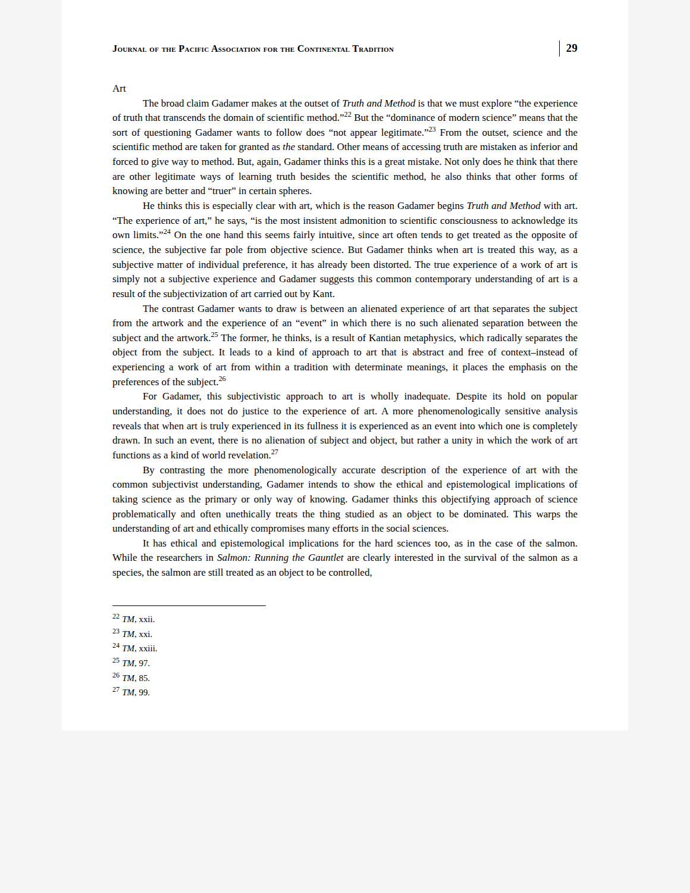Journal of the Pacific Association for the Continental Tradition 29
Art
The broad claim Gadamer makes at the outset of Truth and Method is that we must explore “the experience of truth that transcends the domain of scientific method.”22 But the “dominance of modern science” means that the sort of questioning Gadamer wants to follow does “not appear legitimate.”23 From the outset, science and the scientific method are taken for granted as the standard. Other means of accessing truth are mistaken as inferior and forced to give way to method. But, again, Gadamer thinks this is a great mistake. Not only does he think that there are other legitimate ways of learning truth besides the scientific method, he also thinks that other forms of knowing are better and “truer” in certain spheres.
He thinks this is especially clear with art, which is the reason Gadamer begins Truth and Method with art. “The experience of art,” he says, “is the most insistent admonition to scientific consciousness to acknowledge its own limits.”24 On the one hand this seems fairly intuitive, since art often tends to get treated as the opposite of science, the subjective far pole from objective science. But Gadamer thinks when art is treated this way, as a subjective matter of individual preference, it has already been distorted. The true experience of a work of art is simply not a subjective experience and Gadamer suggests this common contemporary understanding of art is a result of the subjectivization of art carried out by Kant.
The contrast Gadamer wants to draw is between an alienated experience of art that separates the subject from the artwork and the experience of an “event” in which there is no such alienated separation between the subject and the artwork.25 The former, he thinks, is a result of Kantian metaphysics, which radically separates the object from the subject. It leads to a kind of approach to art that is abstract and free of context–instead of experiencing a work of art from within a tradition with determinate meanings, it places the emphasis on the preferences of the subject.26
For Gadamer, this subjectivistic approach to art is wholly inadequate. Despite its hold on popular understanding, it does not do justice to the experience of art. A more phenomenologically sensitive analysis reveals that when art is truly experienced in its fullness it is experienced as an event into which one is completely drawn. In such an event, there is no alienation of subject and object, but rather a unity in which the work of art functions as a kind of world revelation.27
By contrasting the more phenomenologically accurate description of the experience of art with the common subjectivist understanding, Gadamer intends to show the ethical and epistemological implications of taking science as the primary or only way of knowing. Gadamer thinks this objectifying approach of science problematically and often unethically treats the thing studied as an object to be dominated. This warps the understanding of art and ethically compromises many efforts in the social sciences.
It has ethical and epistemological implications for the hard sciences too, as in the case of the salmon. While the researchers in Salmon: Running the Gauntlet are clearly interested in the survival of the salmon as a species, the salmon are still treated as an object to be controlled,
22 TM, xxii.
23 TM, xxi.
24 TM, xxiii.
25 TM, 97.
26 TM, 85.
27 TM, 99.